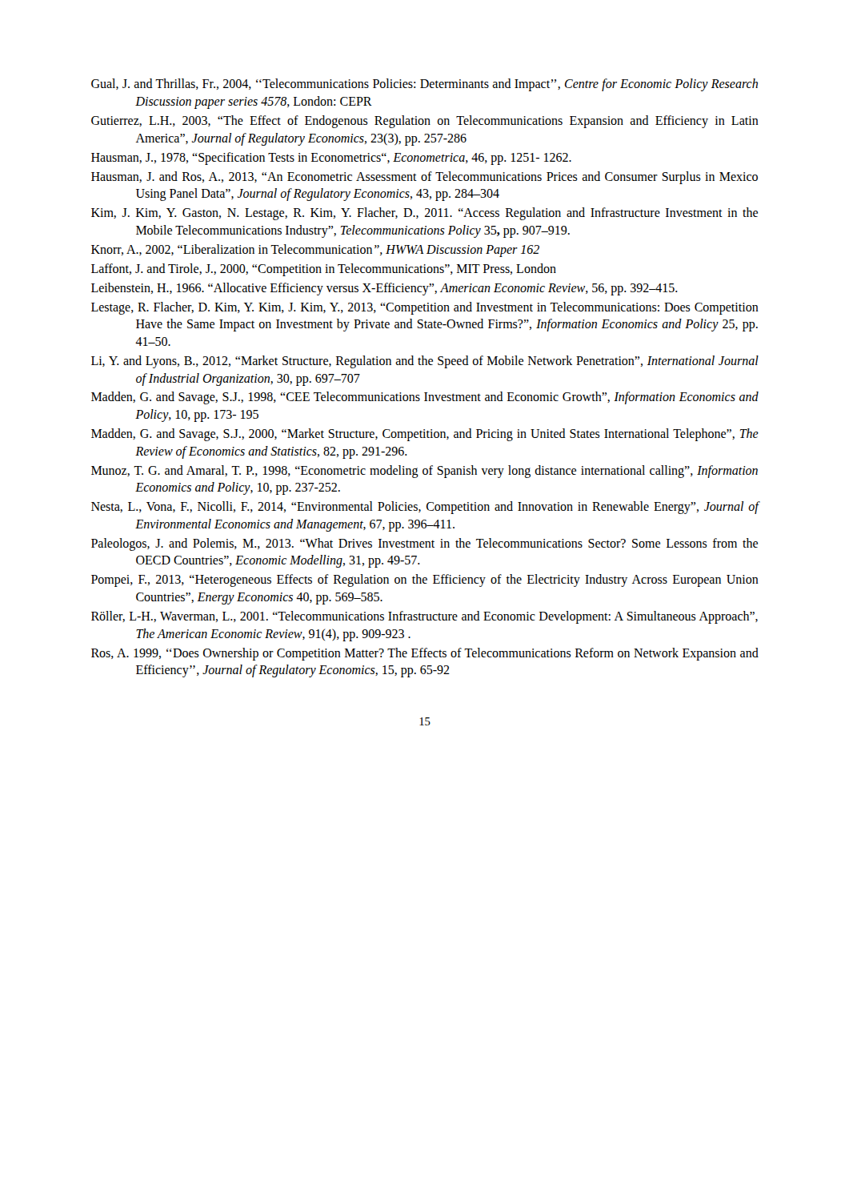Gual, J. and Thrillas, Fr., 2004, ‘‘Telecommunications Policies: Determinants and Impact’’, Centre for Economic Policy Research Discussion paper series 4578, London: CEPR
Gutierrez, L.H., 2003, “The Effect of Endogenous Regulation on Telecommunications Expansion and Efficiency in Latin America”, Journal of Regulatory Economics, 23(3), pp. 257-286
Hausman, J., 1978, “Specification Tests in Econometrics“, Econometrica, 46, pp. 1251- 1262.
Hausman, J. and Ros, A., 2013, “An Econometric Assessment of Telecommunications Prices and Consumer Surplus in Mexico Using Panel Data”, Journal of Regulatory Economics, 43, pp. 284–304
Kim, J. Kim, Y. Gaston, N. Lestage, R. Kim, Y. Flacher, D., 2011. “Access Regulation and Infrastructure Investment in the Mobile Telecommunications Industry”, Telecommunications Policy 35, pp. 907–919.
Knorr, A., 2002, “Liberalization in Telecommunication”, HWWA Discussion Paper 162
Laffont, J. and Tirole, J., 2000, “Competition in Telecommunications”, MIT Press, London
Leibenstein, H., 1966. “Allocative Efficiency versus X-Efficiency”, American Economic Review, 56, pp. 392–415.
Lestage, R. Flacher, D. Kim, Y. Kim, J. Kim, Y., 2013, “Competition and Investment in Telecommunications: Does Competition Have the Same Impact on Investment by Private and State-Owned Firms?”, Information Economics and Policy 25, pp. 41–50.
Li, Y. and Lyons, B., 2012, “Market Structure, Regulation and the Speed of Mobile Network Penetration”, International Journal of Industrial Organization, 30, pp. 697–707
Madden, G. and Savage, S.J., 1998, “CEE Telecommunications Investment and Economic Growth”, Information Economics and Policy, 10, pp. 173- 195
Madden, G. and Savage, S.J., 2000, “Market Structure, Competition, and Pricing in United States International Telephone”, The Review of Economics and Statistics, 82, pp. 291-296.
Munoz, T. G. and Amaral, T. P., 1998, “Econometric modeling of Spanish very long distance international calling”, Information Economics and Policy, 10, pp. 237-252.
Nesta, L., Vona, F., Nicolli, F., 2014, “Environmental Policies, Competition and Innovation in Renewable Energy”, Journal of Environmental Economics and Management, 67, pp. 396–411.
Paleologos, J. and Polemis, M., 2013. “What Drives Investment in the Telecommunications Sector? Some Lessons from the OECD Countries”, Economic Modelling, 31, pp. 49-57.
Pompei, F., 2013, “Heterogeneous Effects of Regulation on the Efficiency of the Electricity Industry Across European Union Countries”, Energy Economics 40, pp. 569–585.
Röller, L-H., Waverman, L., 2001. “Telecommunications Infrastructure and Economic Development: A Simultaneous Approach”, The American Economic Review, 91(4), pp. 909-923 .
Ros, A. 1999, ‘‘Does Ownership or Competition Matter? The Effects of Telecommunications Reform on Network Expansion and Efficiency’’, Journal of Regulatory Economics, 15, pp. 65-92
15